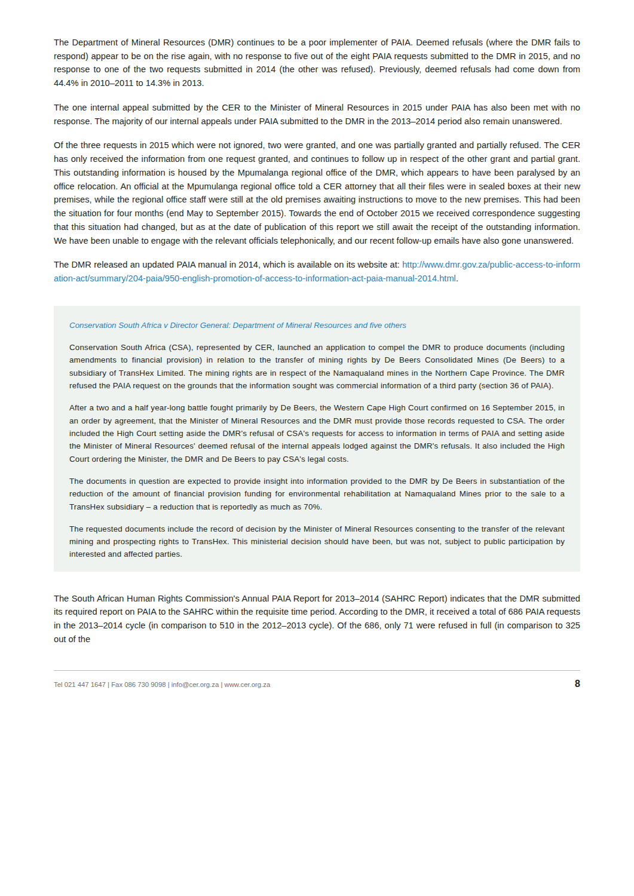The Department of Mineral Resources (DMR) continues to be a poor implementer of PAIA. Deemed refusals (where the DMR fails to respond) appear to be on the rise again, with no response to five out of the eight PAIA requests submitted to the DMR in 2015, and no response to one of the two requests submitted in 2014 (the other was refused). Previously, deemed refusals had come down from 44.4% in 2010–2011 to 14.3% in 2013.
The one internal appeal submitted by the CER to the Minister of Mineral Resources in 2015 under PAIA has also been met with no response. The majority of our internal appeals under PAIA submitted to the DMR in the 2013–2014 period also remain unanswered.
Of the three requests in 2015 which were not ignored, two were granted, and one was partially granted and partially refused. The CER has only received the information from one request granted, and continues to follow up in respect of the other grant and partial grant. This outstanding information is housed by the Mpumalanga regional office of the DMR, which appears to have been paralysed by an office relocation. An official at the Mpumulanga regional office told a CER attorney that all their files were in sealed boxes at their new premises, while the regional office staff were still at the old premises awaiting instructions to move to the new premises. This had been the situation for four months (end May to September 2015). Towards the end of October 2015 we received correspondence suggesting that this situation had changed, but as at the date of publication of this report we still await the receipt of the outstanding information. We have been unable to engage with the relevant officials telephonically, and our recent follow-up emails have also gone unanswered.
The DMR released an updated PAIA manual in 2014, which is available on its website at: http://www.dmr.gov.za/public-access-to-information-act/summary/204-paia/950-english-promotion-of-access-to-information-act-paia-manual-2014.html.
Conservation South Africa v Director General: Department of Mineral Resources and five others
Conservation South Africa (CSA), represented by CER, launched an application to compel the DMR to produce documents (including amendments to financial provision) in relation to the transfer of mining rights by De Beers Consolidated Mines (De Beers) to a subsidiary of TransHex Limited. The mining rights are in respect of the Namaqualand mines in the Northern Cape Province. The DMR refused the PAIA request on the grounds that the information sought was commercial information of a third party (section 36 of PAIA).
After a two and a half year-long battle fought primarily by De Beers, the Western Cape High Court confirmed on 16 September 2015, in an order by agreement, that the Minister of Mineral Resources and the DMR must provide those records requested to CSA. The order included the High Court setting aside the DMR's refusal of CSA's requests for access to information in terms of PAIA and setting aside the Minister of Mineral Resources' deemed refusal of the internal appeals lodged against the DMR's refusals. It also included the High Court ordering the Minister, the DMR and De Beers to pay CSA's legal costs.
The documents in question are expected to provide insight into information provided to the DMR by De Beers in substantiation of the reduction of the amount of financial provision funding for environmental rehabilitation at Namaqualand Mines prior to the sale to a TransHex subsidiary – a reduction that is reportedly as much as 70%.
The requested documents include the record of decision by the Minister of Mineral Resources consenting to the transfer of the relevant mining and prospecting rights to TransHex. This ministerial decision should have been, but was not, subject to public participation by interested and affected parties.
The South African Human Rights Commission's Annual PAIA Report for 2013–2014 (SAHRC Report) indicates that the DMR submitted its required report on PAIA to the SAHRC within the requisite time period. According to the DMR, it received a total of 686 PAIA requests in the 2013–2014 cycle (in comparison to 510 in the 2012–2013 cycle). Of the 686, only 71 were refused in full (in comparison to 325 out of the
Tel 021 447 1647 | Fax 086 730 9098 | info@cer.org.za | www.cer.org.za 8